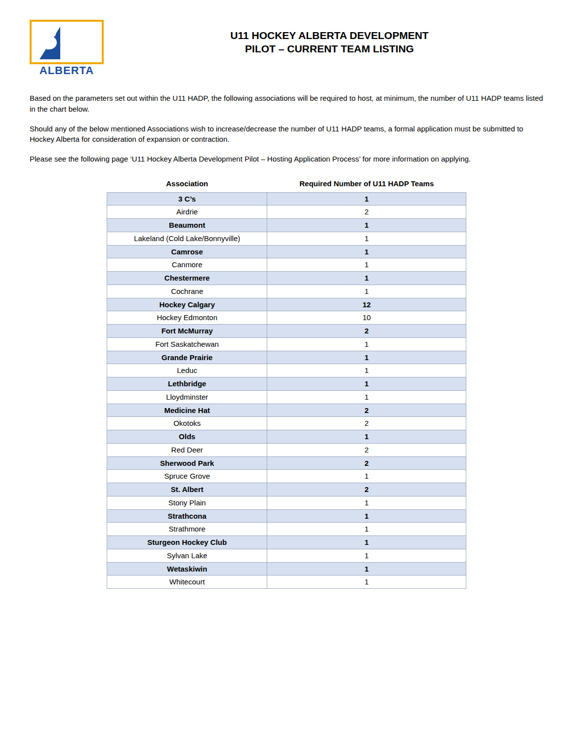ALBERTA
U11 HOCKEY ALBERTA DEVELOPMENT
PILOT – CURRENT TEAM LISTING
Based on the parameters set out within the U11 HADP, the following associations will be required to host, at minimum, the number of U11 HADP teams listed in the chart below.
Should any of the below mentioned Associations wish to increase/decrease the number of U11 HADP teams, a formal application must be submitted to Hockey Alberta for consideration of expansion or contraction.
Please see the following page ‘U11 Hockey Alberta Development Pilot – Hosting Application Process’ for more information on applying.
| Association | Required Number of U11 HADP Teams |
| --- | --- |
| 3 C’s | 1 |
| Airdrie | 2 |
| Beaumont | 1 |
| Lakeland (Cold Lake/Bonnyville) | 1 |
| Camrose | 1 |
| Canmore | 1 |
| Chestermere | 1 |
| Cochrane | 1 |
| Hockey Calgary | 12 |
| Hockey Edmonton | 10 |
| Fort McMurray | 2 |
| Fort Saskatchewan | 1 |
| Grande Prairie | 1 |
| Leduc | 1 |
| Lethbridge | 1 |
| Lloydminster | 1 |
| Medicine Hat | 2 |
| Okotoks | 2 |
| Olds | 1 |
| Red Deer | 2 |
| Sherwood Park | 2 |
| Spruce Grove | 1 |
| St. Albert | 2 |
| Stony Plain | 1 |
| Strathcona | 1 |
| Strathmore | 1 |
| Sturgeon Hockey Club | 1 |
| Sylvan Lake | 1 |
| Wetaskiwin | 1 |
| Whitecourt | 1 |